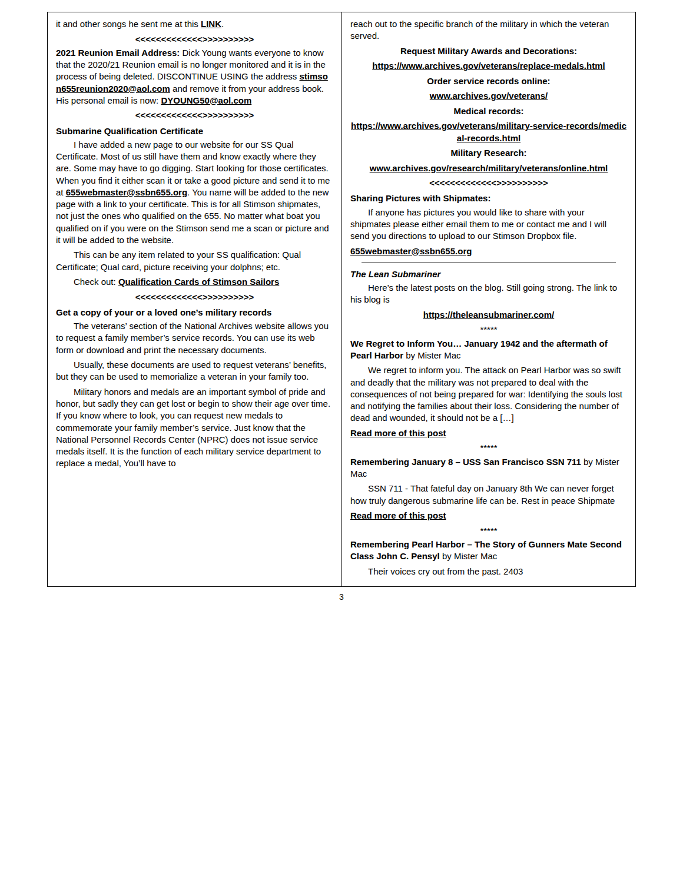it and other songs he sent me at this LINK.
<<<<<<<<<<<<<>>>>>>>>>>
2021 Reunion Email Address: Dick Young wants everyone to know that the 2020/21 Reunion email is no longer monitored and it is in the process of being deleted. DISCONTINUE USING the address stimson655reunion2020@aol.com and remove it from your address book. His personal email is now: DYOUNG50@aol.com
<<<<<<<<<<<<<>>>>>>>>>>
Submarine Qualification Certificate
I have added a new page to our website for our SS Qual Certificate. Most of us still have them and know exactly where they are. Some may have to go digging. Start looking for those certificates. When you find it either scan it or take a good picture and send it to me at 655webmaster@ssbn655.org. You name will be added to the new page with a link to your certificate. This is for all Stimson shipmates, not just the ones who qualified on the 655. No matter what boat you qualified on if you were on the Stimson send me a scan or picture and it will be added to the website.
This can be any item related to your SS qualification: Qual Certificate; Qual card, picture receiving your dolphns; etc.
Check out: Qualification Cards of Stimson Sailors
<<<<<<<<<<<<<>>>>>>>>>>
Get a copy of your or a loved one’s military records
The veterans’ section of the National Archives website allows you to request a family member’s service records. You can use its web form or download and print the necessary documents.
Usually, these documents are used to request veterans’ benefits, but they can be used to memorialize a veteran in your family too.
Military honors and medals are an important symbol of pride and honor, but sadly they can get lost or begin to show their age over time. If you know where to look, you can request new medals to commemorate your family member’s service. Just know that the National Personnel Records Center (NPRC) does not issue service medals itself. It is the function of each military service department to replace a medal, You’ll have to
reach out to the specific branch of the military in which the veteran served.
Request Military Awards and Decorations:
https://www.archives.gov/veterans/replace-medals.html
Order service records online:
www.archives.gov/veterans/
Medical records:
https://www.archives.gov/veterans/military-service-records/medical-records.html
Military Research:
www.archives.gov/research/military/veterans/online.html
<<<<<<<<<<<<<>>>>>>>>>>
Sharing Pictures with Shipmates:
If anyone has pictures you would like to share with your shipmates please either email them to me or contact me and I will send you directions to upload to our Stimson Dropbox file.
655webmaster@ssbn655.org
The Lean Submariner
Here’s the latest posts on the blog. Still going strong. The link to his blog is
https://theleansubmariner.com/
*****
We Regret to Inform You… January 1942 and the aftermath of Pearl Harbor by Mister Mac
We regret to inform you. The attack on Pearl Harbor was so swift and deadly that the military was not prepared to deal with the consequences of not being prepared for war: Identifying the souls lost and notifying the families about their loss. Considering the number of dead and wounded, it should not be a […]
Read more of this post
*****
Remembering January 8 – USS San Francisco SSN 711 by Mister Mac
SSN 711 - That fateful day on January 8th We can never forget how truly dangerous submarine life can be. Rest in peace Shipmate
Read more of this post
*****
Remembering Pearl Harbor – The Story of Gunners Mate Second Class John C. Pensyl by Mister Mac
Their voices cry out from the past. 2403
3